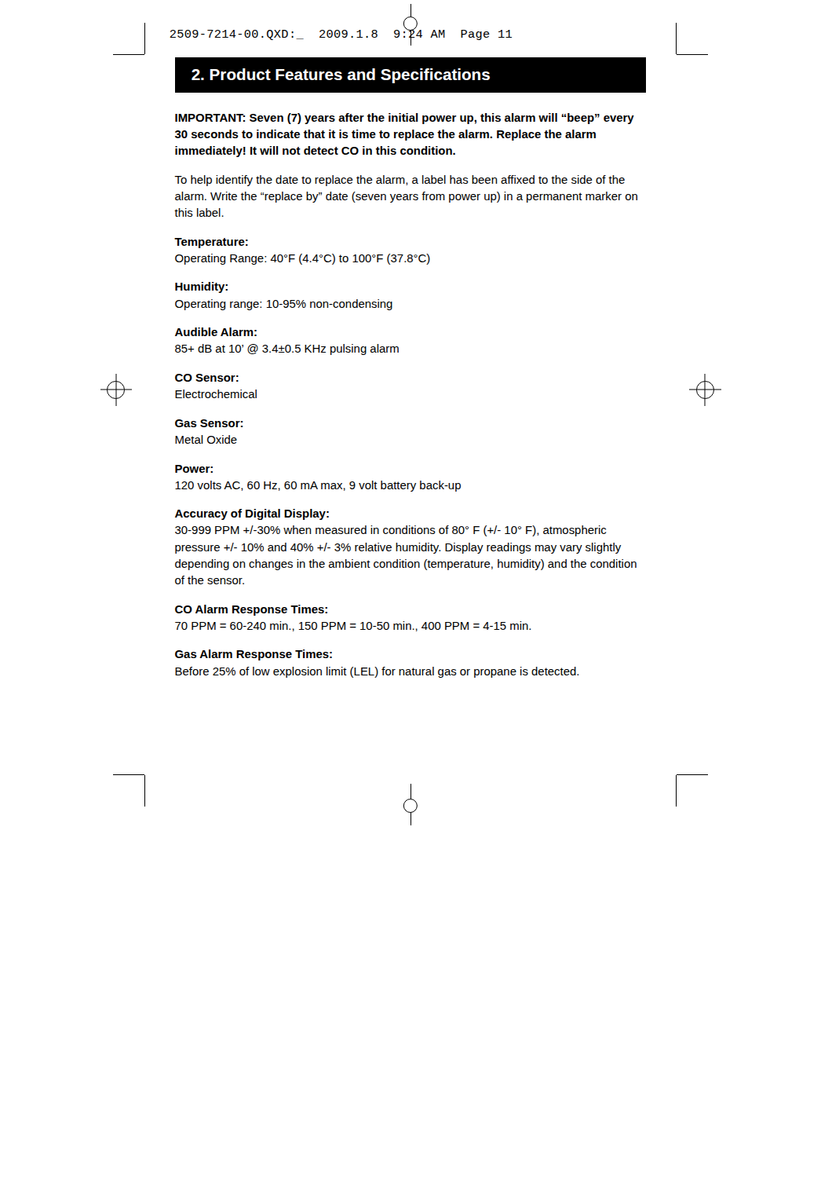2509-7214-00.QXD:_ 2009.1.8 9:24 AM Page 11
2. Product Features and Specifications
IMPORTANT: Seven (7) years after the initial power up, this alarm will “beep” every 30 seconds to indicate that it is time to replace the alarm. Replace the alarm immediately! It will not detect CO in this condition.
To help identify the date to replace the alarm, a label has been affixed to the side of the alarm. Write the “replace by” date (seven years from power up) in a permanent marker on this label.
Temperature:
Operating Range: 40°F (4.4°C) to 100°F (37.8°C)
Humidity:
Operating range: 10-95% non-condensing
Audible Alarm:
85+ dB at 10’ @ 3.4±0.5 KHz pulsing alarm
CO Sensor:
Electrochemical
Gas Sensor:
Metal Oxide
Power:
120 volts AC, 60 Hz, 60 mA max, 9 volt battery back-up
Accuracy of Digital Display:
30-999 PPM +/-30% when measured in conditions of 80° F (+/- 10° F), atmospheric pressure +/- 10% and 40% +/- 3% relative humidity. Display readings may vary slightly depending on changes in the ambient condition (temperature, humidity) and the condition of the sensor.
CO Alarm Response Times:
70 PPM = 60-240 min., 150 PPM = 10-50 min., 400 PPM = 4-15 min.
Gas Alarm Response Times:
Before 25% of low explosion limit (LEL) for natural gas or propane is detected.